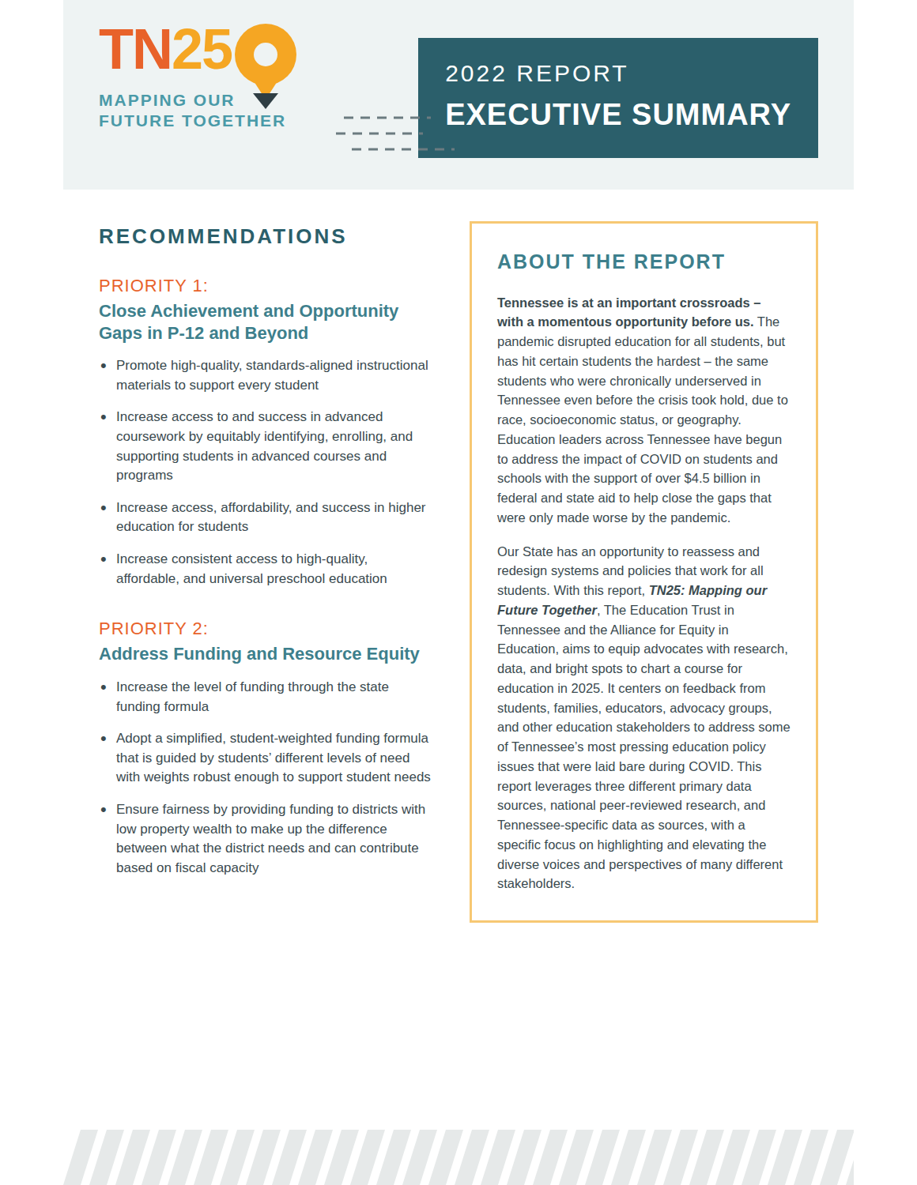TN25
Mapping our
Future Together
2022 REPORT
EXECUTIVE SUMMARY
Recommendations
PRIORITY 1:
Close Achievement and Opportunity Gaps in P-12 and Beyond
Promote high-quality, standards-aligned instructional materials to support every student
Increase access to and success in advanced coursework by equitably identifying, enrolling, and supporting students in advanced courses and programs
Increase access, affordability, and success in higher education for students
Increase consistent access to high-quality, affordable, and universal preschool education
PRIORITY 2:
Address Funding and Resource Equity
Increase the level of funding through the state funding formula
Adopt a simplified, student-weighted funding formula that is guided by students’ different levels of need with weights robust enough to support student needs
Ensure fairness by providing funding to districts with low property wealth to make up the difference between what the district needs and can contribute based on fiscal capacity
About the Report
Tennessee is at an important crossroads – with a momentous opportunity before us. The pandemic disrupted education for all students, but has hit certain students the hardest – the same students who were chronically underserved in Tennessee even before the crisis took hold, due to race, socioeconomic status, or geography. Education leaders across Tennessee have begun to address the impact of COVID on students and schools with the support of over $4.5 billion in federal and state aid to help close the gaps that were only made worse by the pandemic.
Our State has an opportunity to reassess and redesign systems and policies that work for all students. With this report, TN25: Mapping our Future Together, The Education Trust in Tennessee and the Alliance for Equity in Education, aims to equip advocates with research, data, and bright spots to chart a course for education in 2025. It centers on feedback from students, families, educators, advocacy groups, and other education stakeholders to address some of Tennessee’s most pressing education policy issues that were laid bare during COVID. This report leverages three different primary data sources, national peer-reviewed research, and Tennessee-specific data as sources, with a specific focus on highlighting and elevating the diverse voices and perspectives of many different stakeholders.